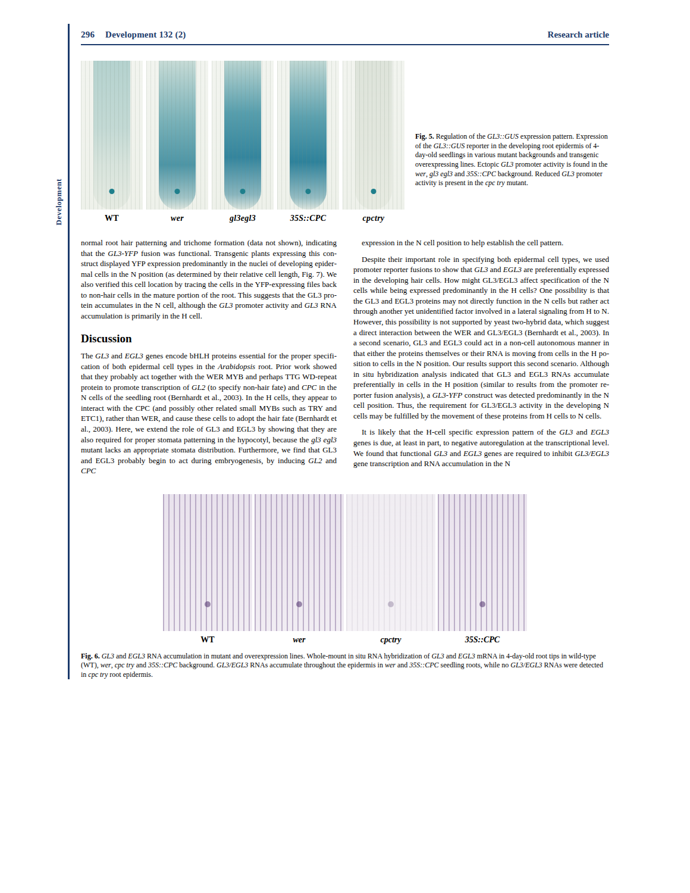Development
296 Development 132 (2)
Research article
WT
wer
gl3egl3
35S::CPC
cpctry
Fig. 5. Regulation of the GL3::GUS expression pattern. Expression of the GL3::GUS reporter in the developing root epidermis of 4-day-old seedlings in various mutant backgrounds and transgenic overexpressing lines. Ectopic GL3 promoter activity is found in the wer, gl3 egl3 and 35S::CPC background. Reduced GL3 promoter activity is present in the cpc try mutant.
normal root hair patterning and trichome formation (data not shown), indicating that the GL3-YFP fusion was functional. Transgenic plants expressing this construct displayed YFP expression predominantly in the nuclei of developing epidermal cells in the N position (as determined by their relative cell length, Fig. 7). We also verified this cell location by tracing the cells in the YFP-expressing files back to non-hair cells in the mature portion of the root. This suggests that the GL3 protein accumulates in the N cell, although the GL3 promoter activity and GL3 RNA accumulation is primarily in the H cell.
Discussion
The GL3 and EGL3 genes encode bHLH proteins essential for the proper specification of both epidermal cell types in the Arabidopsis root. Prior work showed that they probably act together with the WER MYB and perhaps TTG WD-repeat protein to promote transcription of GL2 (to specify non-hair fate) and CPC in the N cells of the seedling root (Bernhardt et al., 2003). In the H cells, they appear to interact with the CPC (and possibly other related small MYBs such as TRY and ETC1), rather than WER, and cause these cells to adopt the hair fate (Bernhardt et al., 2003). Here, we extend the role of GL3 and EGL3 by showing that they are also required for proper stomata patterning in the hypocotyl, because the gl3 egl3 mutant lacks an appropriate stomata distribution. Furthermore, we find that GL3 and EGL3 probably begin to act during embryogenesis, by inducing GL2 and CPC
expression in the N cell position to help establish the cell pattern.
Despite their important role in specifying both epidermal cell types, we used promoter reporter fusions to show that GL3 and EGL3 are preferentially expressed in the developing hair cells. How might GL3/EGL3 affect specification of the N cells while being expressed predominantly in the H cells? One possibility is that the GL3 and EGL3 proteins may not directly function in the N cells but rather act through another yet unidentified factor involved in a lateral signaling from H to N. However, this possibility is not supported by yeast two-hybrid data, which suggest a direct interaction between the WER and GL3/EGL3 (Bernhardt et al., 2003). In a second scenario, GL3 and EGL3 could act in a non-cell autonomous manner in that either the proteins themselves or their RNA is moving from cells in the H position to cells in the N position. Our results support this second scenario. Although in situ hybridization analysis indicated that GL3 and EGL3 RNAs accumulate preferentially in cells in the H position (similar to results from the promoter reporter fusion analysis), a GL3-YFP construct was detected predominantly in the N cell position. Thus, the requirement for GL3/EGL3 activity in the developing N cells may be fulfilled by the movement of these proteins from H cells to N cells.
It is likely that the H-cell specific expression pattern of the GL3 and EGL3 genes is due, at least in part, to negative autoregulation at the transcriptional level. We found that functional GL3 and EGL3 genes are required to inhibit GL3/EGL3 gene transcription and RNA accumulation in the N
WT
wer
cpctry
35S::CPC
Fig. 6. GL3 and EGL3 RNA accumulation in mutant and overexpression lines. Whole-mount in situ RNA hybridization of GL3 and EGL3 mRNA in 4-day-old root tips in wild-type (WT), wer, cpc try and 35S::CPC background. GL3/EGL3 RNAs accumulate throughout the epidermis in wer and 35S::CPC seedling roots, while no GL3/EGL3 RNAs were detected in cpc try root epidermis.